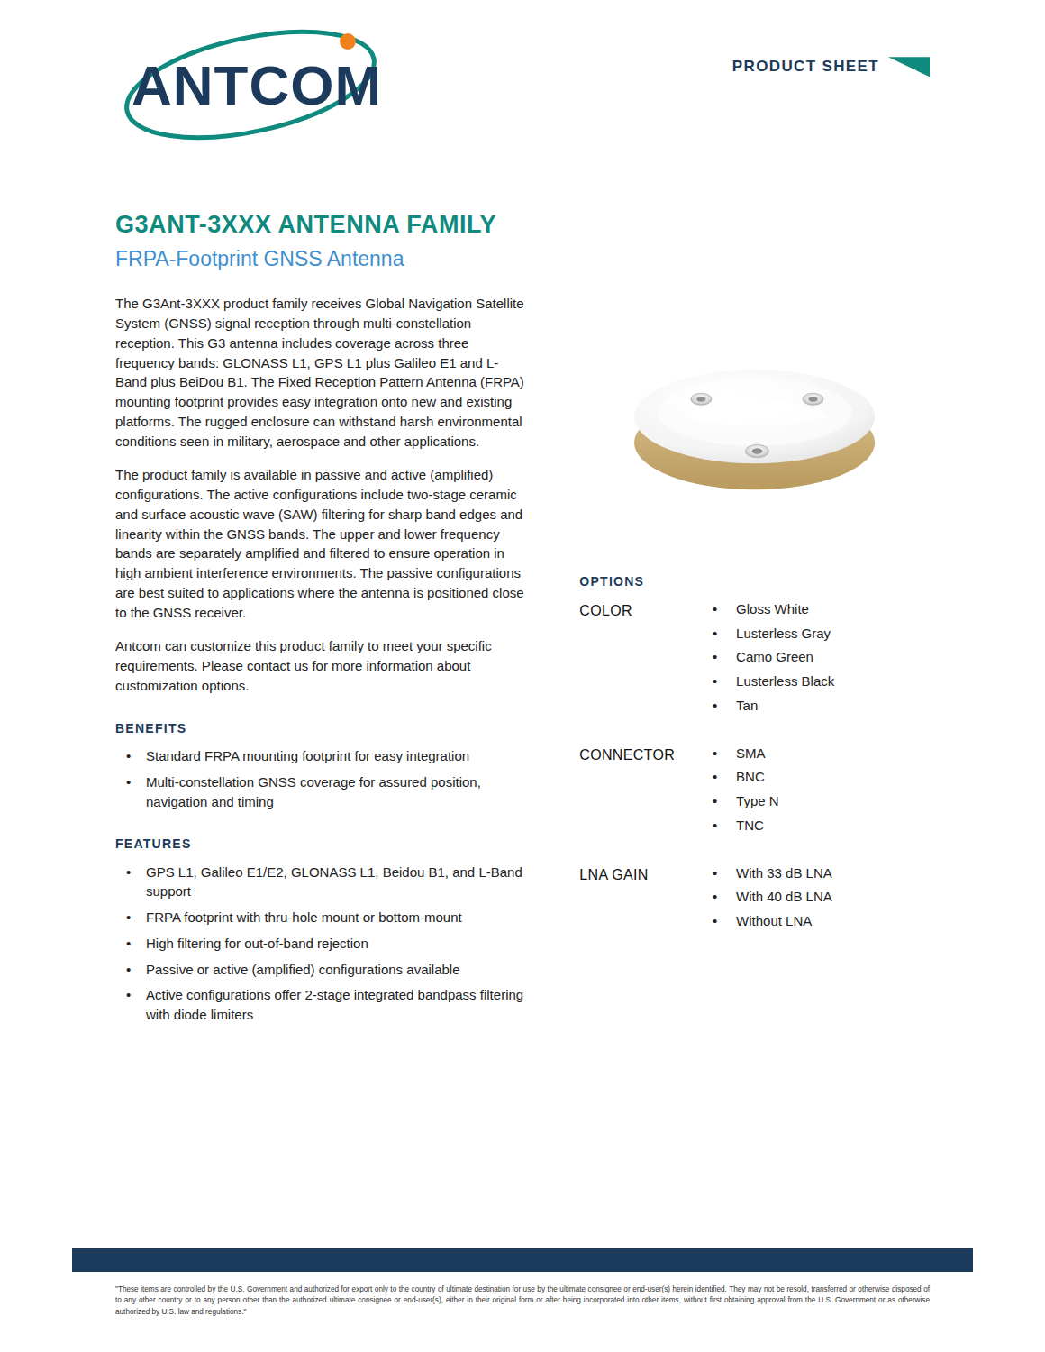ANTCOM ANTCOM
PRODUCT SHEET
G3ANT-3XXX ANTENNA FAMILY
FRPA-Footprint GNSS Antenna
The G3Ant-3XXX product family receives Global Navigation Satellite System (GNSS) signal reception through multi-constellation reception. This G3 antenna includes coverage across three frequency bands: GLONASS L1, GPS L1 plus Galileo E1 and L-Band plus BeiDou B1. The Fixed Reception Pattern Antenna (FRPA) mounting footprint provides easy integration onto new and existing platforms. The rugged enclosure can withstand harsh environmental conditions seen in military, aerospace and other applications.
The product family is available in passive and active (amplified) configurations. The active configurations include two-stage ceramic and surface acoustic wave (SAW) filtering for sharp band edges and linearity within the GNSS bands. The upper and lower frequency bands are separately amplified and filtered to ensure operation in high ambient interference environments. The passive configurations are best suited to applications where the antenna is positioned close to the GNSS receiver.
Antcom can customize this product family to meet your specific requirements. Please contact us for more information about customization options.
Benefits
Standard FRPA mounting footprint for easy integration
Multi-constellation GNSS coverage for assured position, navigation and timing
Features
GPS L1, Galileo E1/E2, GLONASS L1, Beidou B1, and L-Band support
FRPA footprint with thru-hole mount or bottom-mount
High filtering for out-of-band rejection
Passive or active (amplified) configurations available
Active configurations offer 2-stage integrated bandpass filtering with diode limiters
G3Ant-3XXX circular FRPA-footprint GNSS antenna
Options
COLOR
Gloss White
Lusterless Gray
Camo Green
Lusterless Black
Tan
CONNECTOR
SMA
BNC
Type N
TNC
LNA GAIN
With 33 dB LNA
With 40 dB LNA
Without LNA
"These items are controlled by the U.S. Government and authorized for export only to the country of ultimate destination for use by the ultimate consignee or end-user(s) herein identified. They may not be resold, transferred or otherwise disposed of to any other country or to any person other than the authorized ultimate consignee or end-user(s), either in their original form or after being incorporated into other items, without first obtaining approval from the U.S. Government or as otherwise authorized by U.S. law and regulations."